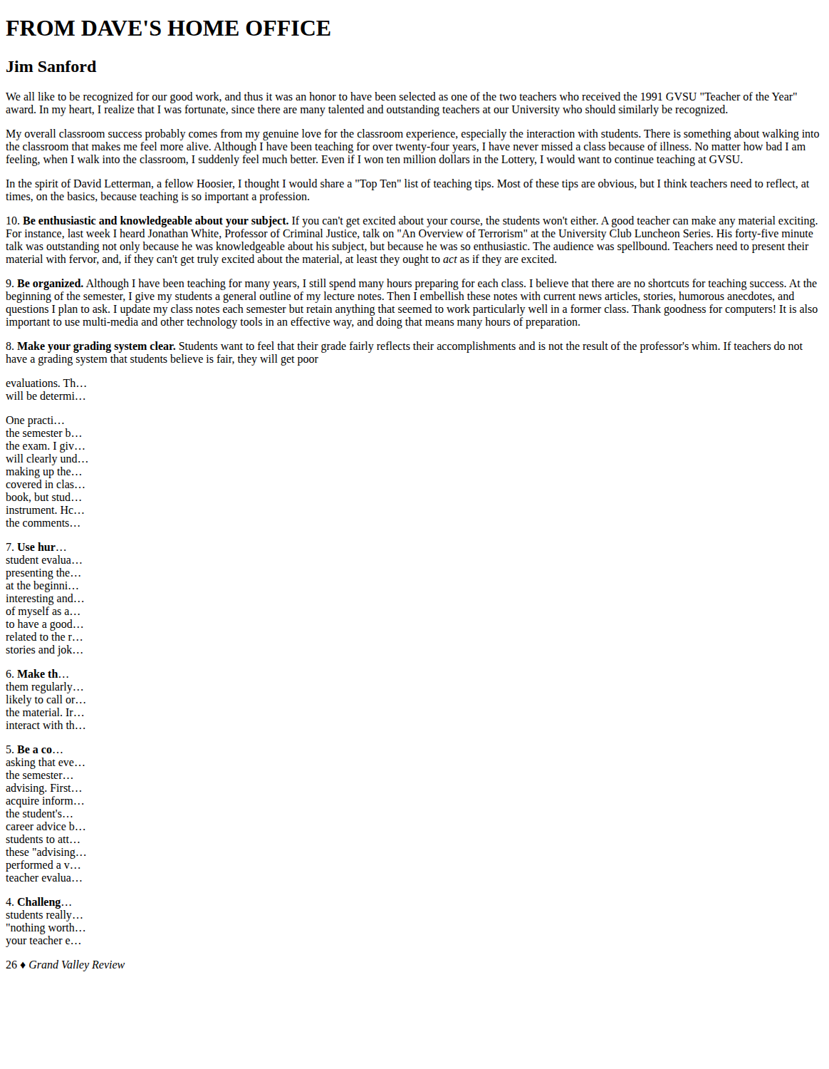FROM DAVE'S HOME OFFICE
Jim Sanford
We all like to be recognized for our good work, and thus it was an honor to have been selected as one of the two teachers who received the 1991 GVSU "Teacher of the Year" award. In my heart, I realize that I was fortunate, since there are many talented and outstanding teachers at our University who should similarly be recognized.
My overall classroom success probably comes from my genuine love for the classroom experience, especially the interaction with students. There is something about walking into the classroom that makes me feel more alive. Although I have been teaching for over twenty-four years, I have never missed a class because of illness. No matter how bad I am feeling, when I walk into the classroom, I suddenly feel much better. Even if I won ten million dollars in the Lottery, I would want to continue teaching at GVSU.
In the spirit of David Letterman, a fellow Hoosier, I thought I would share a "Top Ten" list of teaching tips. Most of these tips are obvious, but I think teachers need to reflect, at times, on the basics, because teaching is so important a profession.
10. Be enthusiastic and knowledgeable about your subject. If you can't get excited about your course, the students won't either. A good teacher can make any material exciting. For instance, last week I heard Jonathan White, Professor of Criminal Justice, talk on "An Overview of Terrorism" at the University Club Luncheon Series. His forty-five minute talk was outstanding not only because he was knowledgeable about his subject, but because he was so enthusiastic. The audience was spellbound. Teachers need to present their material with fervor, and, if they can't get truly excited about the material, at least they ought to act as if they are excited.
9. Be organized. Although I have been teaching for many years, I still spend many hours preparing for each class. I believe that there are no shortcuts for teaching success. At the beginning of the semester, I give my students a general outline of my lecture notes. Then I embellish these notes with current news articles, stories, humorous anecdotes, and questions I plan to ask. I update my class notes each semester but retain anything that seemed to work particularly well in a former class. Thank goodness for computers! It is also important to use multi-media and other technology tools in an effective way, and doing that means many hours of preparation.
8. Make your grading system clear. Students want to feel that their grade fairly reflects their accomplishments and is not the result of the professor's whim. If teachers do not have a grading system that students believe is fair, they will get poor
evaluations. Th…
will be determi…
One practi…
the semester b…
the exam. I giv…
will clearly und…
making up the…
covered in clas…
book, but stud…
instrument. Hc…
the comments…
7. Use hur…
student evalua…
presenting the…
at the beginni…
interesting and…
of myself as a…
to have a good…
related to the r…
stories and jok…
6. Make th…
them regularly…
likely to call or…
the material. Ir…
interact with th…
5. Be a co…
asking that eve…
the semester…
advising. First…
acquire inform…
the student's…
career advice b…
students to att…
these "advising…
performed a v…
teacher evalua…
4. Challeng…
students really…
"nothing worth…
your teacher e…
26 ♦ Grand Valley Review